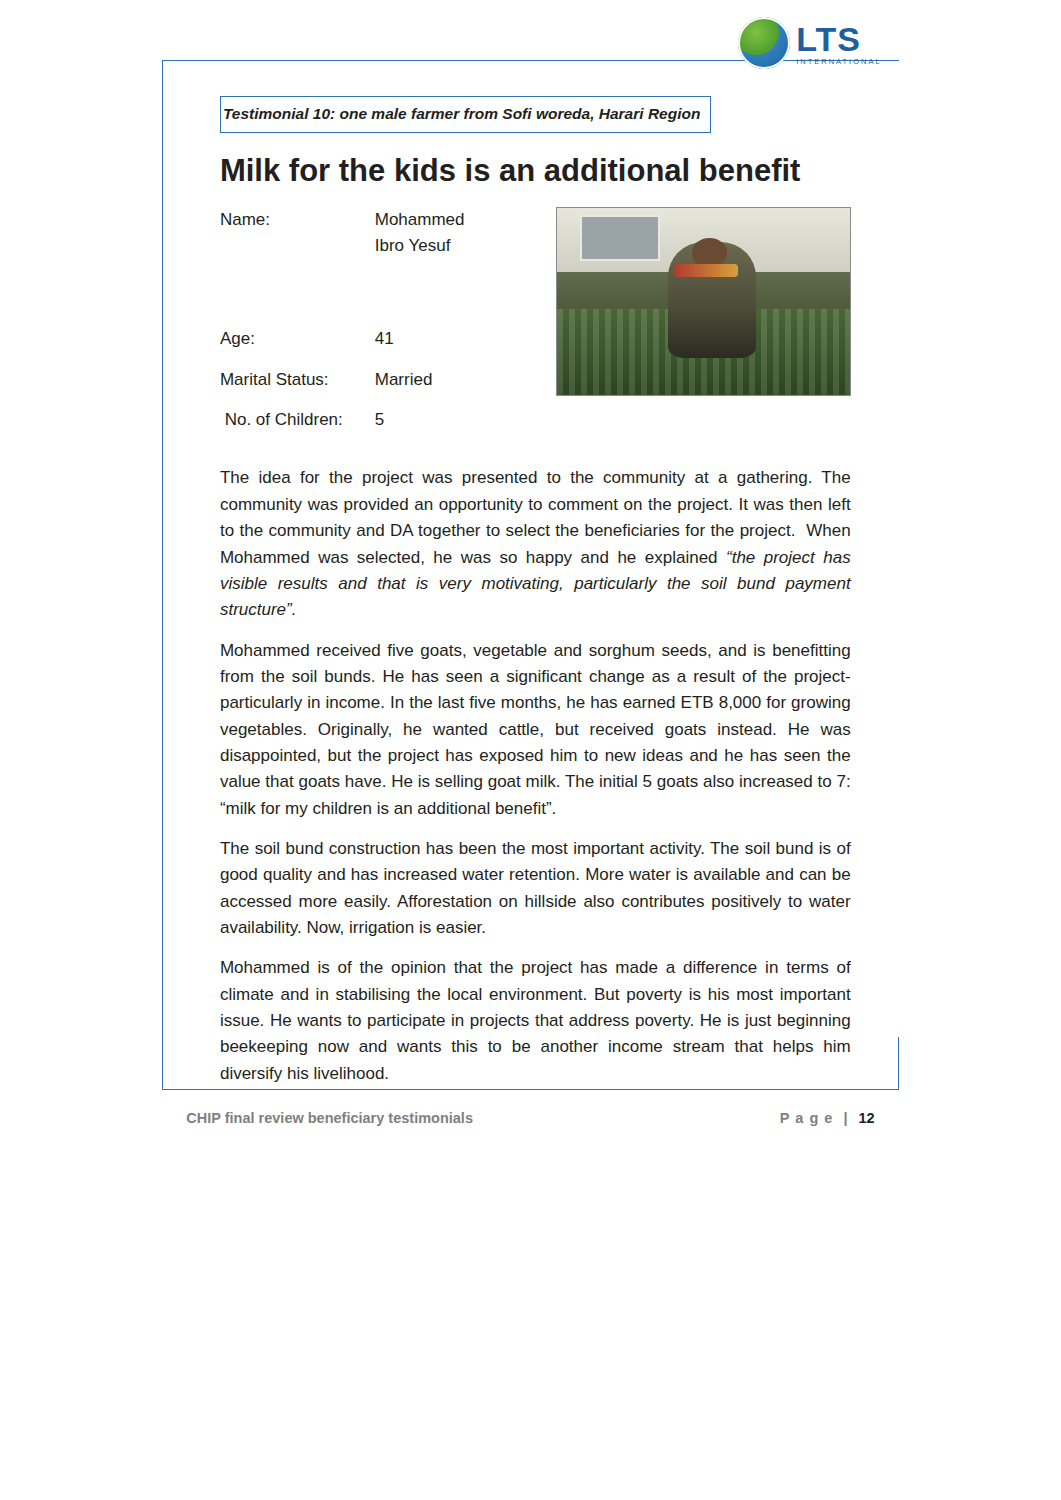LTS INTERNATIONAL
Testimonial 10: one male farmer from Sofi woreda, Harari Region
Milk for the kids is an additional benefit
| Name: | Mohammed Ibro Yesuf |
| Age: | 41 |
| Marital Status: | Married |
| No. of Children: | 5 |
The idea for the project was presented to the community at a gathering. The community was provided an opportunity to comment on the project. It was then left to the community and DA together to select the beneficiaries for the project. When Mohammed was selected, he was so happy and he explained “the project has visible results and that is very motivating, particularly the soil bund payment structure”.
Mohammed received five goats, vegetable and sorghum seeds, and is benefitting from the soil bunds. He has seen a significant change as a result of the project- particularly in income. In the last five months, he has earned ETB 8,000 for growing vegetables. Originally, he wanted cattle, but received goats instead. He was disappointed, but the project has exposed him to new ideas and he has seen the value that goats have. He is selling goat milk. The initial 5 goats also increased to 7: “milk for my children is an additional benefit”.
The soil bund construction has been the most important activity. The soil bund is of good quality and has increased water retention. More water is available and can be accessed more easily. Afforestation on hillside also contributes positively to water availability. Now, irrigation is easier.
Mohammed is of the opinion that the project has made a difference in terms of climate and in stabilising the local environment. But poverty is his most important issue. He wants to participate in projects that address poverty. He is just beginning beekeeping now and wants this to be another income stream that helps him diversify his livelihood.
CHIP final review beneficiary testimonials P a g e | 12